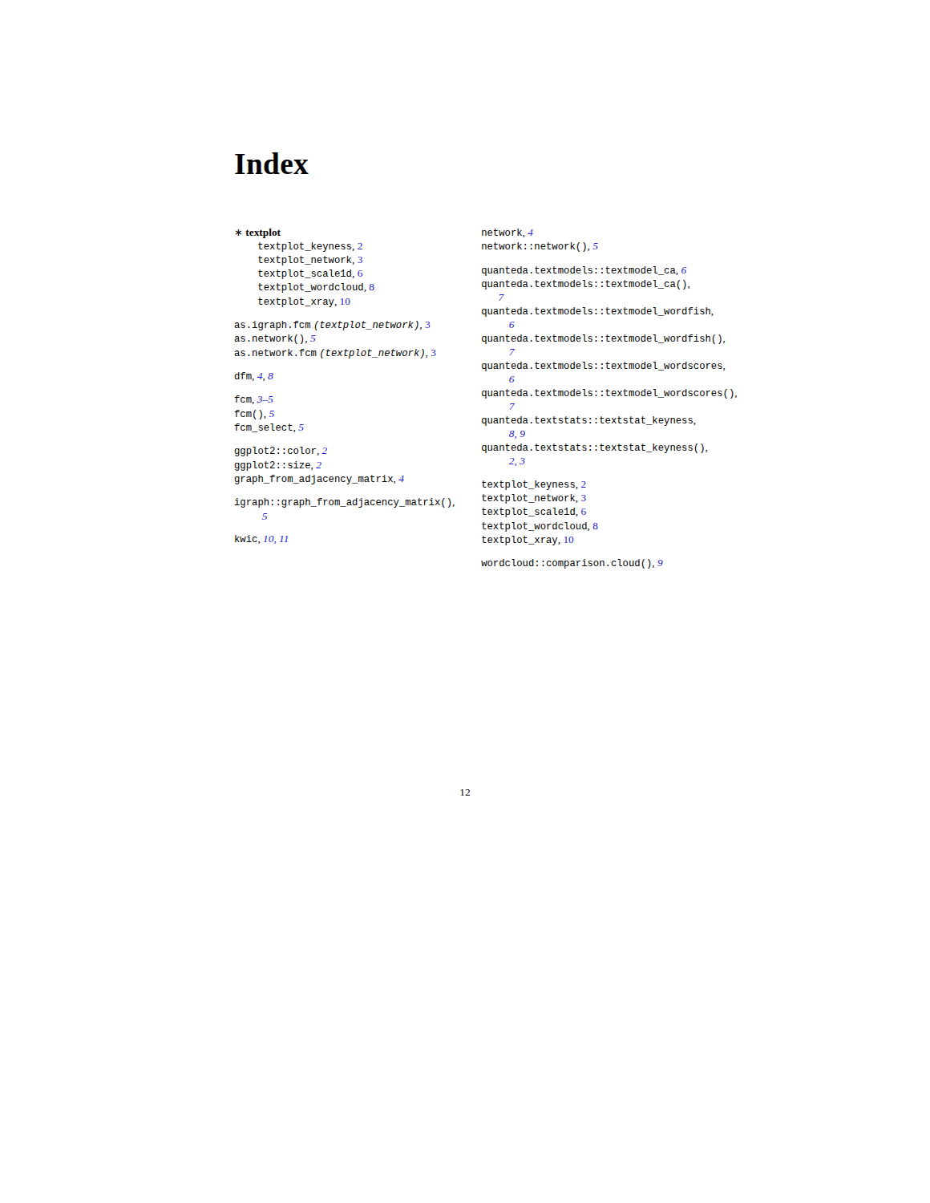Index
∗ textplot
textplot_keyness, 2
textplot_network, 3
textplot_scale1d, 6
textplot_wordcloud, 8
textplot_xray, 10
as.igraph.fcm (textplot_network), 3
as.network(), 5
as.network.fcm (textplot_network), 3
dfm, 4, 8
fcm, 3–5
fcm(), 5
fcm_select, 5
ggplot2::color, 2
ggplot2::size, 2
graph_from_adjacency_matrix, 4
igraph::graph_from_adjacency_matrix(),
5
kwic, 10, 11
network, 4
network::network(), 5
quanteda.textmodels::textmodel_ca, 6
quanteda.textmodels::textmodel_ca(), 7
quanteda.textmodels::textmodel_wordfish,
6
quanteda.textmodels::textmodel_wordfish(),
7
quanteda.textmodels::textmodel_wordscores,
6
quanteda.textmodels::textmodel_wordscores(),
7
quanteda.textstats::textstat_keyness,
8, 9
quanteda.textstats::textstat_keyness(),
2, 3
textplot_keyness, 2
textplot_network, 3
textplot_scale1d, 6
textplot_wordcloud, 8
textplot_xray, 10
wordcloud::comparison.cloud(), 9
12